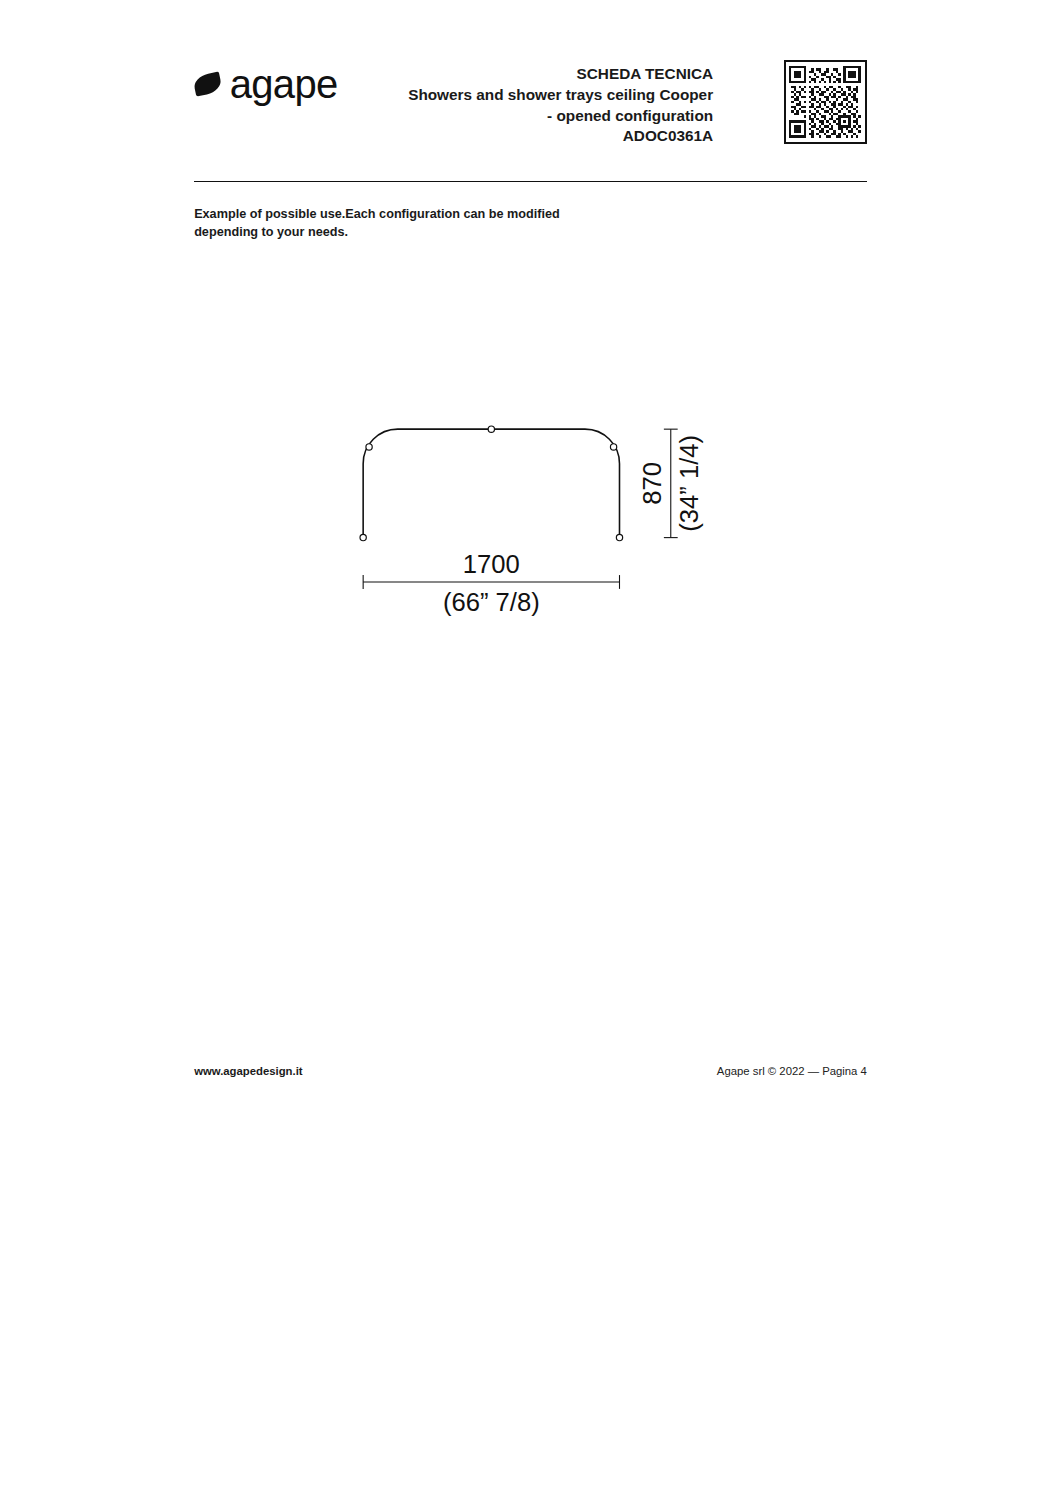agape
SCHEDA TECNICA
Showers and shower trays ceiling Cooper
- opened configuration
ADOC0361A
Example of possible use.Each configuration can be modified
depending to your needs.
1700 (66” 7/8) 870 (34” 1/4)
www.agapedesign.it
Agape srl © 2022 — Pagina 4